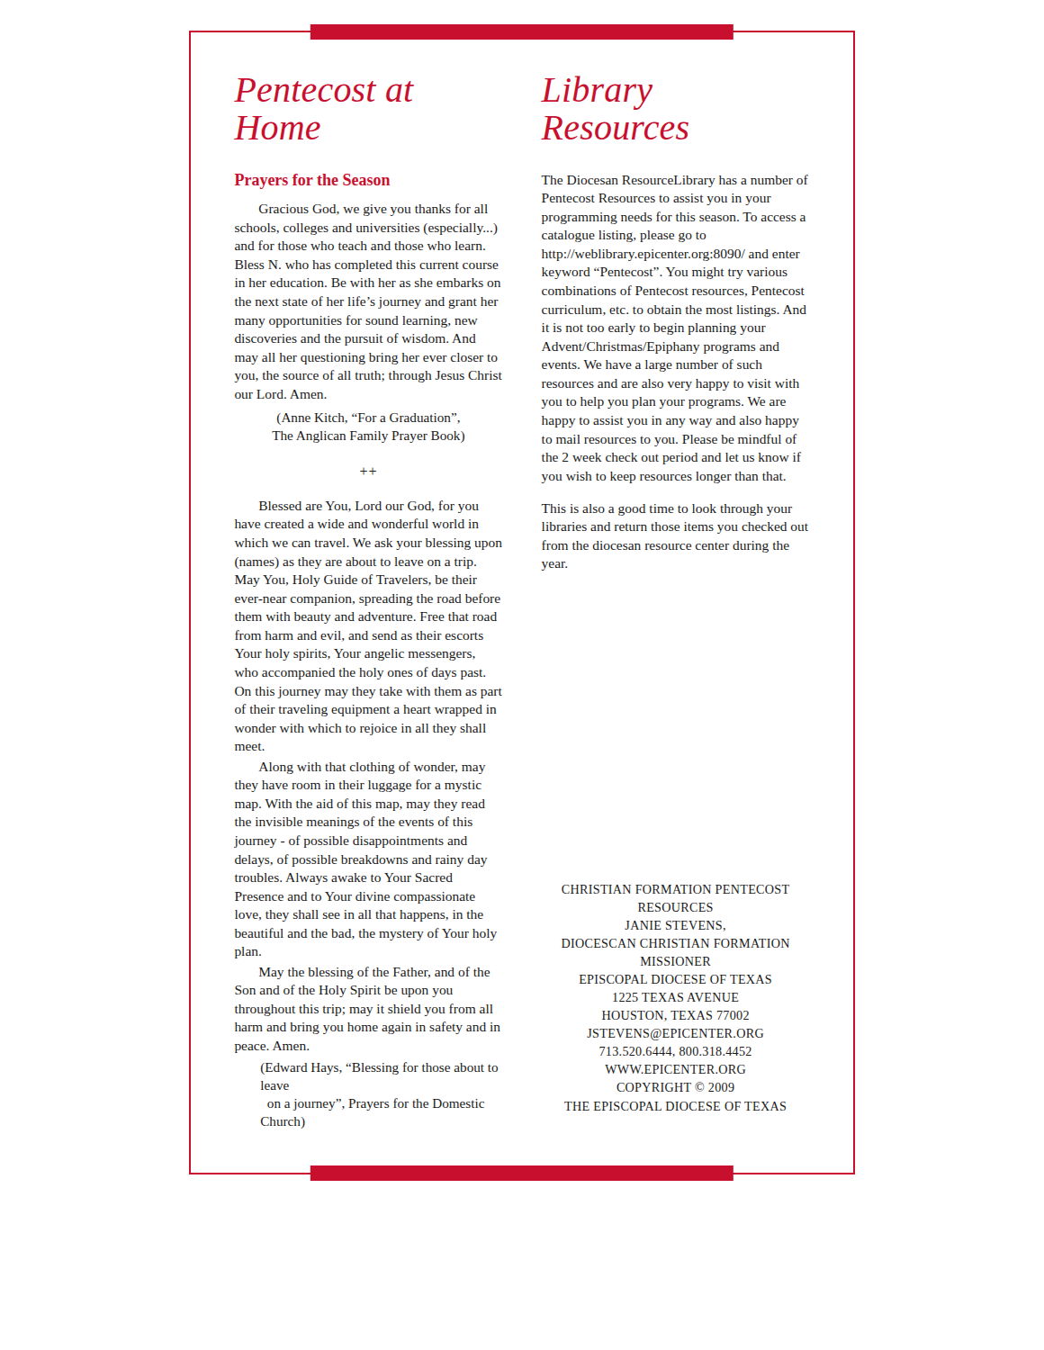Pentecost at Home
Prayers for the Season
Gracious God, we give you thanks for all schools, colleges and universities (especially...) and for those who teach and those who learn. Bless N. who has completed this current course in her education. Be with her as she embarks on the next state of her life’s journey and grant her many opportunities for sound learning, new discoveries and the pursuit of wisdom. And may all her questioning bring her ever closer to you, the source of all truth; through Jesus Christ our Lord. Amen.
(Anne Kitch, “For a Graduation”,
The Anglican Family Prayer Book)
++
Blessed are You, Lord our God, for you have created a wide and wonderful world in which we can travel. We ask your blessing upon (names) as they are about to leave on a trip. May You, Holy Guide of Travelers, be their ever-near companion, spreading the road before them with beauty and adventure. Free that road from harm and evil, and send as their escorts Your holy spirits, Your angelic messengers, who accompanied the holy ones of days past. On this journey may they take with them as part of their traveling equipment a heart wrapped in wonder with which to rejoice in all they shall meet.
Along with that clothing of wonder, may they have room in their luggage for a mystic map. With the aid of this map, may they read the invisible meanings of the events of this journey - of possible disappointments and delays, of possible breakdowns and rainy day troubles. Always awake to Your Sacred Presence and to Your divine compassionate love, they shall see in all that happens, in the beautiful and the bad, the mystery of Your holy plan.
May the blessing of the Father, and of the Son and of the Holy Spirit be upon you throughout this trip; may it shield you from all harm and bring you home again in safety and in peace. Amen.
(Edward Hays, “Blessing for those about to leave
on a journey”, Prayers for the Domestic Church)
Library Resources
The Diocesan ResourceLibrary has a number of Pentecost Resources to assist you in your programming needs for this season. To access a catalogue listing, please go to http://weblibrary.epicenter.org:8090/ and enter keyword “Pentecost”. You might try various combinations of Pentecost resources, Pentecost curriculum, etc. to obtain the most listings. And it is not too early to begin planning your Advent/Christmas/Epiphany programs and events. We have a large number of such resources and are also very happy to visit with you to help you plan your programs. We are happy to assist you in any way and also happy to mail resources to you. Please be mindful of the 2 week check out period and let us know if you wish to keep resources longer than that.
This is also a good time to look through your libraries and return those items you checked out from the diocesan resource center during the year.
Christian Formation Pentecost Resources
Janie Stevens,
Diocescan Christian Formation Missioner
Episcopal Diocese of Texas
1225 Texas Avenue
Houston, Texas 77002
JSTEVENS@EPICENTER.ORG
713.520.6444, 800.318.4452
www.epicenter.org
Copyright © 2009
The Episcopal Diocese of Texas